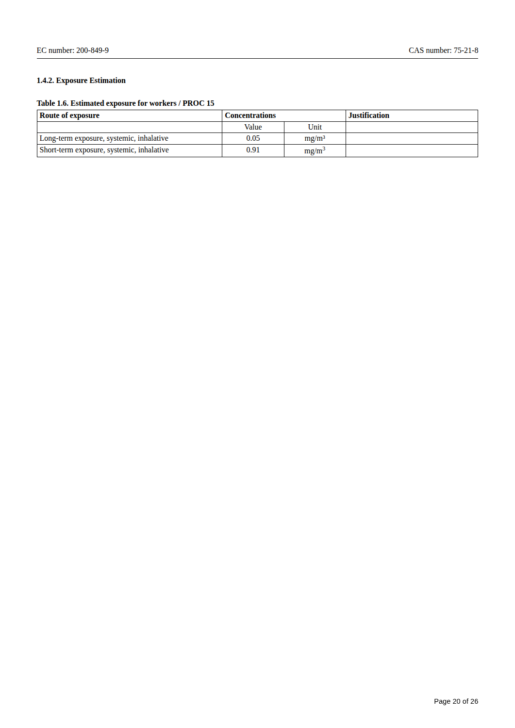EC number: 200-849-9 CAS number: 75-21-8
1.4.2. Exposure Estimation
Table 1.6. Estimated exposure for workers / PROC 15
| Route of exposure | Concentrations | Justification |
| --- | --- | --- |
| | Value | Unit | |
| Long-term exposure, systemic, inhalative | 0.05 | mg/m³ | |
| Short-term exposure, systemic, inhalative | 0.91 | mg/m 3 | |
Page 20 of 26